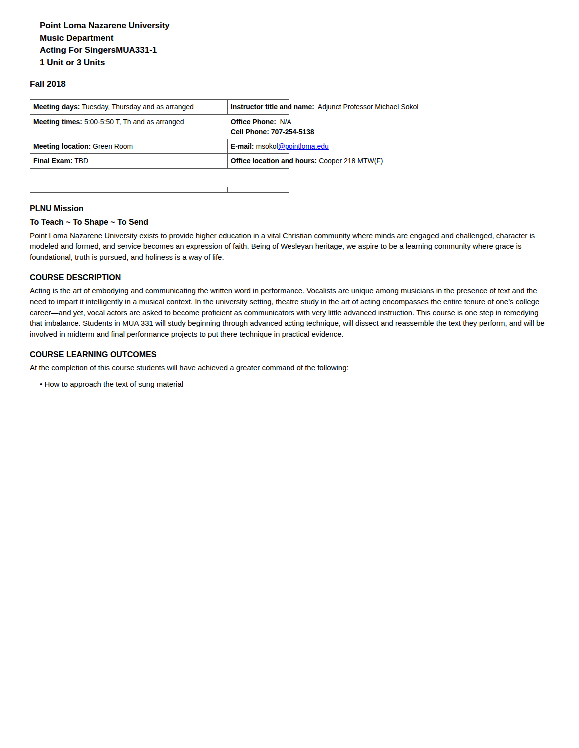Point Loma Nazarene University
Music Department
Acting For SingersMUA331-1
1 Unit or 3 Units
Fall 2018
| Meeting days: Tuesday, Thursday and as arranged | Instructor title and name: Adjunct Professor Michael Sokol |
| Meeting times: 5:00-5:50 T, Th and as arranged | Office Phone: N/A Cell Phone: 707-254-5138 |
| Meeting location: Green Room | E-mail: msokol @pointloma.edu |
| Final Exam: TBD | Office location and hours: Cooper 218 MTW(F) |
PLNU Mission
To Teach ~ To Shape ~ To Send
Point Loma Nazarene University exists to provide higher education in a vital Christian community where minds are engaged and challenged, character is modeled and formed, and service becomes an expression of faith. Being of Wesleyan heritage, we aspire to be a learning community where grace is foundational, truth is pursued, and holiness is a way of life.
COURSE DESCRIPTION
Acting is the art of embodying and communicating the written word in performance. Vocalists are unique among musicians in the presence of text and the need to impart it intelligently in a musical context. In the university setting, theatre study in the art of acting encompasses the entire tenure of one’s college career—and yet, vocal actors are asked to become proficient as communicators with very little advanced instruction. This course is one step in remedying that imbalance. Students in MUA 331 will study beginning through advanced acting technique, will dissect and reassemble the text they perform, and will be involved in midterm and final performance projects to put there technique in practical evidence.
COURSE LEARNING OUTCOMES
At the completion of this course students will have achieved a greater command of the following:
• How to approach the text of sung material